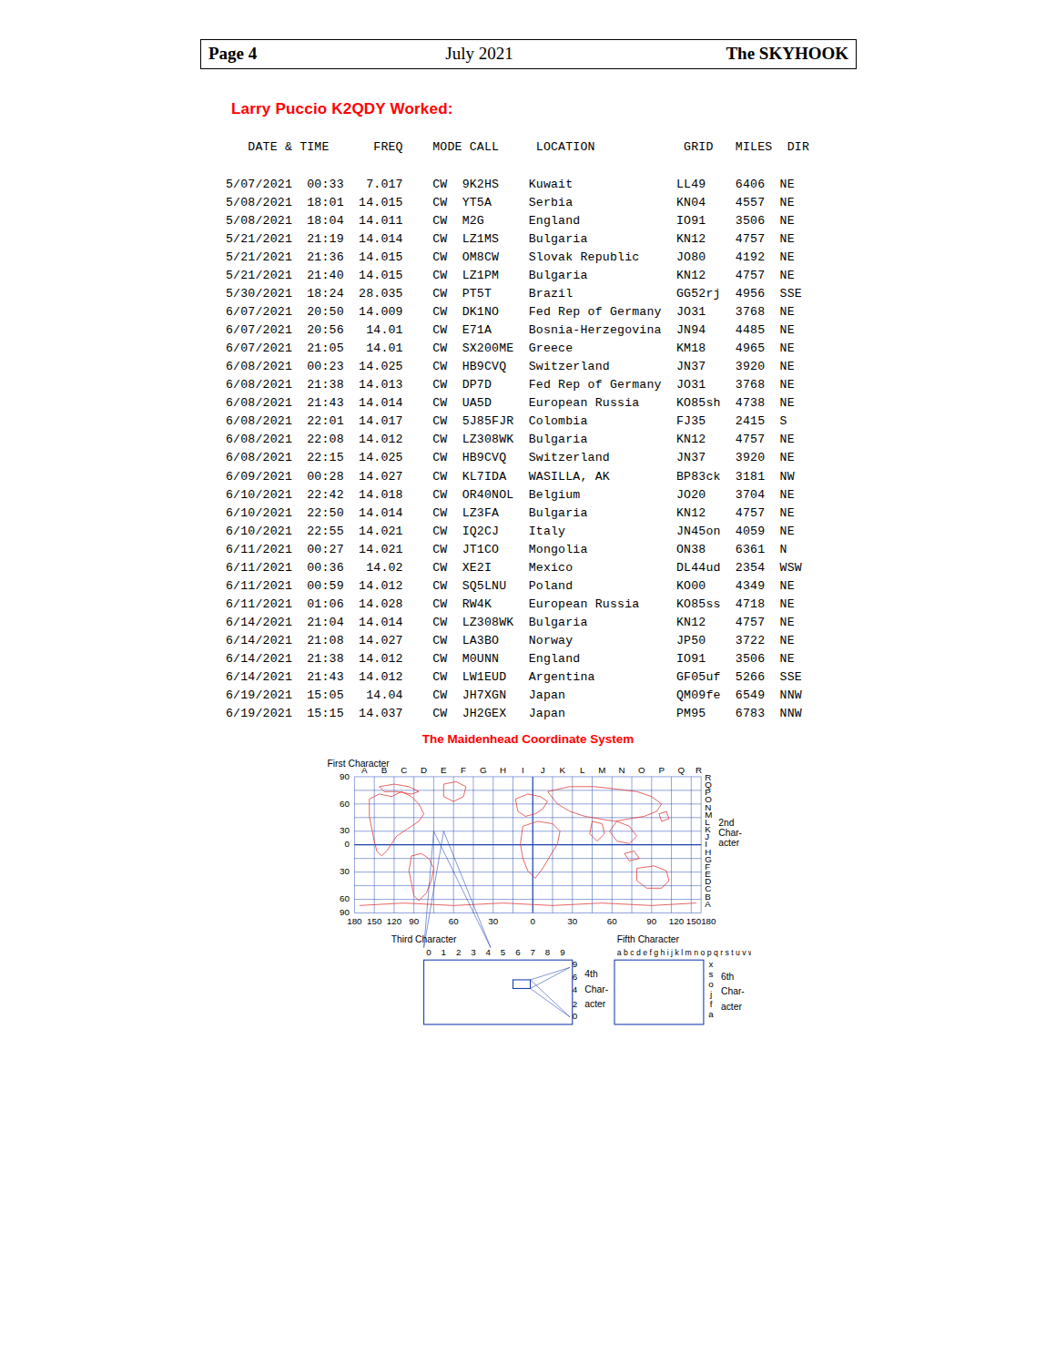Page 4
July 2021
The SKYHOOK
Larry Puccio K2QDY Worked:
   DATE & TIME      FREQ    MODE CALL     LOCATION            GRID   MILES  DIR

5/07/2021  00:33   7.017    CW  9K2HS    Kuwait              LL49    6406  NE
5/08/2021  18:01  14.015    CW  YT5A     Serbia              KN04    4557  NE
5/08/2021  18:04  14.011    CW  M2G      England             IO91    3506  NE
5/21/2021  21:19  14.014    CW  LZ1MS    Bulgaria            KN12    4757  NE
5/21/2021  21:36  14.015    CW  OM8CW    Slovak Republic     JO80    4192  NE
5/21/2021  21:40  14.015    CW  LZ1PM    Bulgaria            KN12    4757  NE
5/30/2021  18:24  28.035    CW  PT5T     Brazil              GG52rj  4956  SSE
6/07/2021  20:50  14.009    CW  DK1NO    Fed Rep of Germany  JO31    3768  NE
6/07/2021  20:56   14.01    CW  E71A     Bosnia-Herzegovina  JN94    4485  NE
6/07/2021  21:05   14.01    CW  SX200ME  Greece              KM18    4965  NE
6/08/2021  00:23  14.025    CW  HB9CVQ   Switzerland         JN37    3920  NE
6/08/2021  21:38  14.013    CW  DP7D     Fed Rep of Germany  JO31    3768  NE
6/08/2021  21:43  14.014    CW  UA5D     European Russia     KO85sh  4738  NE
6/08/2021  22:01  14.017    CW  5J85FJR  Colombia            FJ35    2415  S
6/08/2021  22:08  14.012    CW  LZ308WK  Bulgaria            KN12    4757  NE
6/08/2021  22:15  14.025    CW  HB9CVQ   Switzerland         JN37    3920  NE
6/09/2021  00:28  14.027    CW  KL7IDA   WASILLA, AK         BP83ck  3181  NW
6/10/2021  22:42  14.018    CW  OR40NOL  Belgium             JO20    3704  NE
6/10/2021  22:50  14.014    CW  LZ3FA    Bulgaria            KN12    4757  NE
6/10/2021  22:55  14.021    CW  IQ2CJ    Italy               JN45on  4059  NE
6/11/2021  00:27  14.021    CW  JT1CO    Mongolia            ON38    6361  N
6/11/2021  00:36   14.02    CW  XE2I     Mexico              DL44ud  2354  WSW
6/11/2021  00:59  14.012    CW  SQ5LNU   Poland              KO00    4349  NE
6/11/2021  01:06  14.028    CW  RW4K     European Russia     KO85ss  4718  NE
6/14/2021  21:04  14.014    CW  LZ308WK  Bulgaria            KN12    4757  NE
6/14/2021  21:08  14.027    CW  LA3BO    Norway              JP50    3722  NE
6/14/2021  21:38  14.012    CW  M0UNN    England             IO91    3506  NE
6/14/2021  21:43  14.012    CW  LW1EUD   Argentina           GF05uf  5266  SSE
6/19/2021  15:05   14.04    CW  JH7XGN   Japan               QM09fe  6549  NNW
6/19/2021  15:15  14.037    CW  JH2GEX   Japan               PM95    6783  NNW
The Maidenhead Coordinate System
A B C D E F G H I J K L M N O P Q R First Character 90 60 30 0 30 60 90 180 150 120 90 60 30 0 30 60 90 120 150 180 R Q P O N M L K J I H G F E D C B A 2nd Char- acter Third Character 0 1 2 3 4 5 6 7 8 9 9 6 4 2 0 4th Char- acter Fifth Character a b c d e f g h i j k l m n o p q r s t u v w x x s o j f a 6th Char- acter